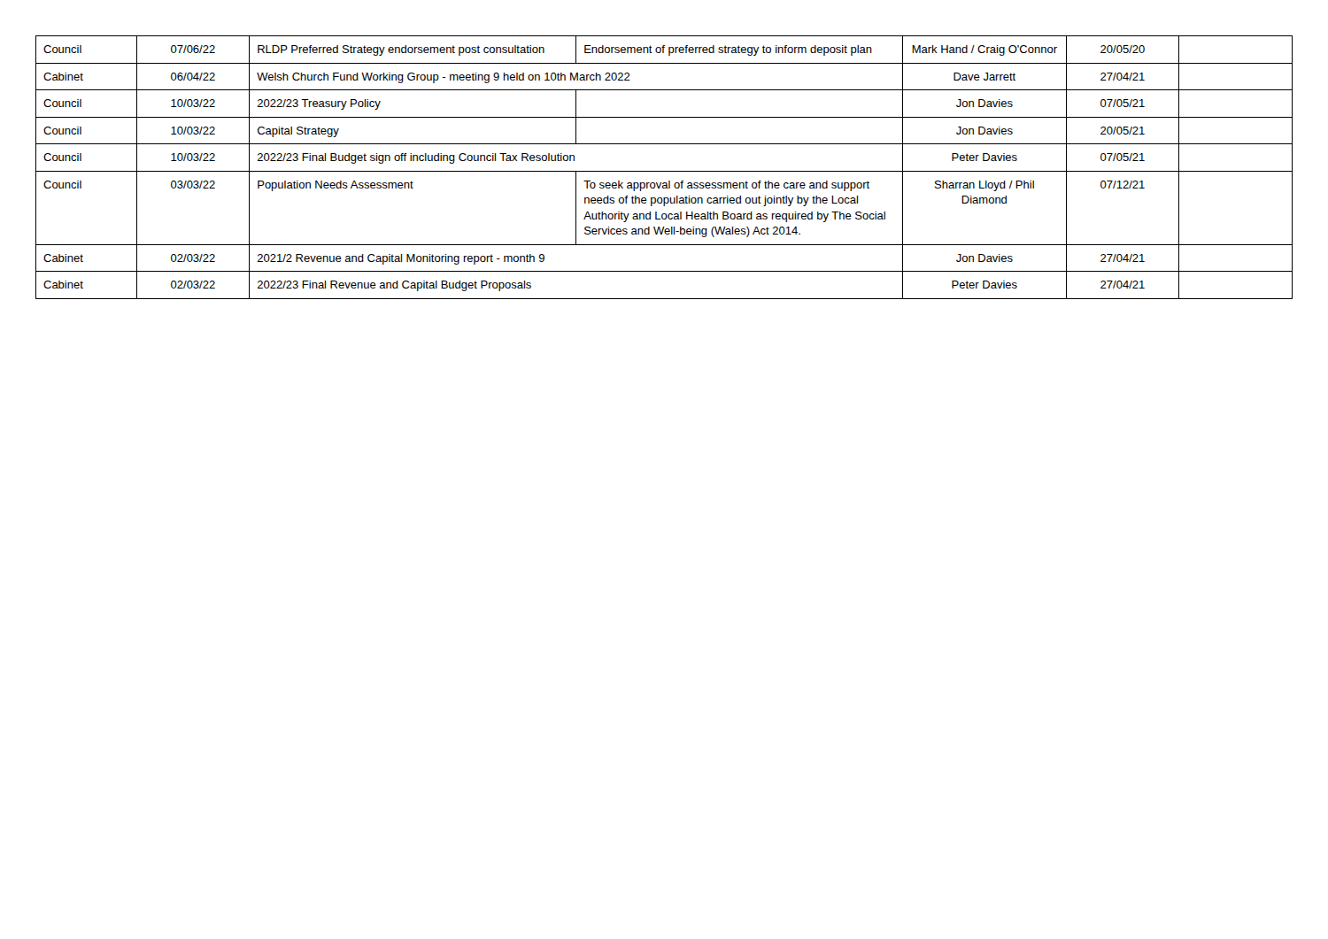| Council | 07/06/22 | RLDP Preferred Strategy endorsement post consultation | Endorsement of preferred strategy to inform deposit plan | Mark Hand / Craig O'Connor | 20/05/20 | |
| Cabinet | 06/04/22 | Welsh Church Fund Working Group - meeting 9 held on 10th March 2022 | Dave Jarrett | 27/04/21 | |
| Council | 10/03/22 | 2022/23 Treasury Policy | | Jon Davies | 07/05/21 | |
| Council | 10/03/22 | Capital Strategy | | Jon Davies | 20/05/21 | |
| Council | 10/03/22 | 2022/23 Final Budget sign off including Council Tax Resolution | Peter Davies | 07/05/21 | |
| Council | 03/03/22 | Population Needs Assessment | To seek approval of assessment of the care and support needs of the population carried out jointly by the Local Authority and Local Health Board as required by The Social Services and Well-being (Wales) Act 2014. | Sharran Lloyd / Phil Diamond | 07/12/21 | |
| Cabinet | 02/03/22 | 2021/2 Revenue and Capital Monitoring report - month 9 | Jon Davies | 27/04/21 | |
| Cabinet | 02/03/22 | 2022/23 Final Revenue and Capital Budget Proposals | Peter Davies | 27/04/21 | |